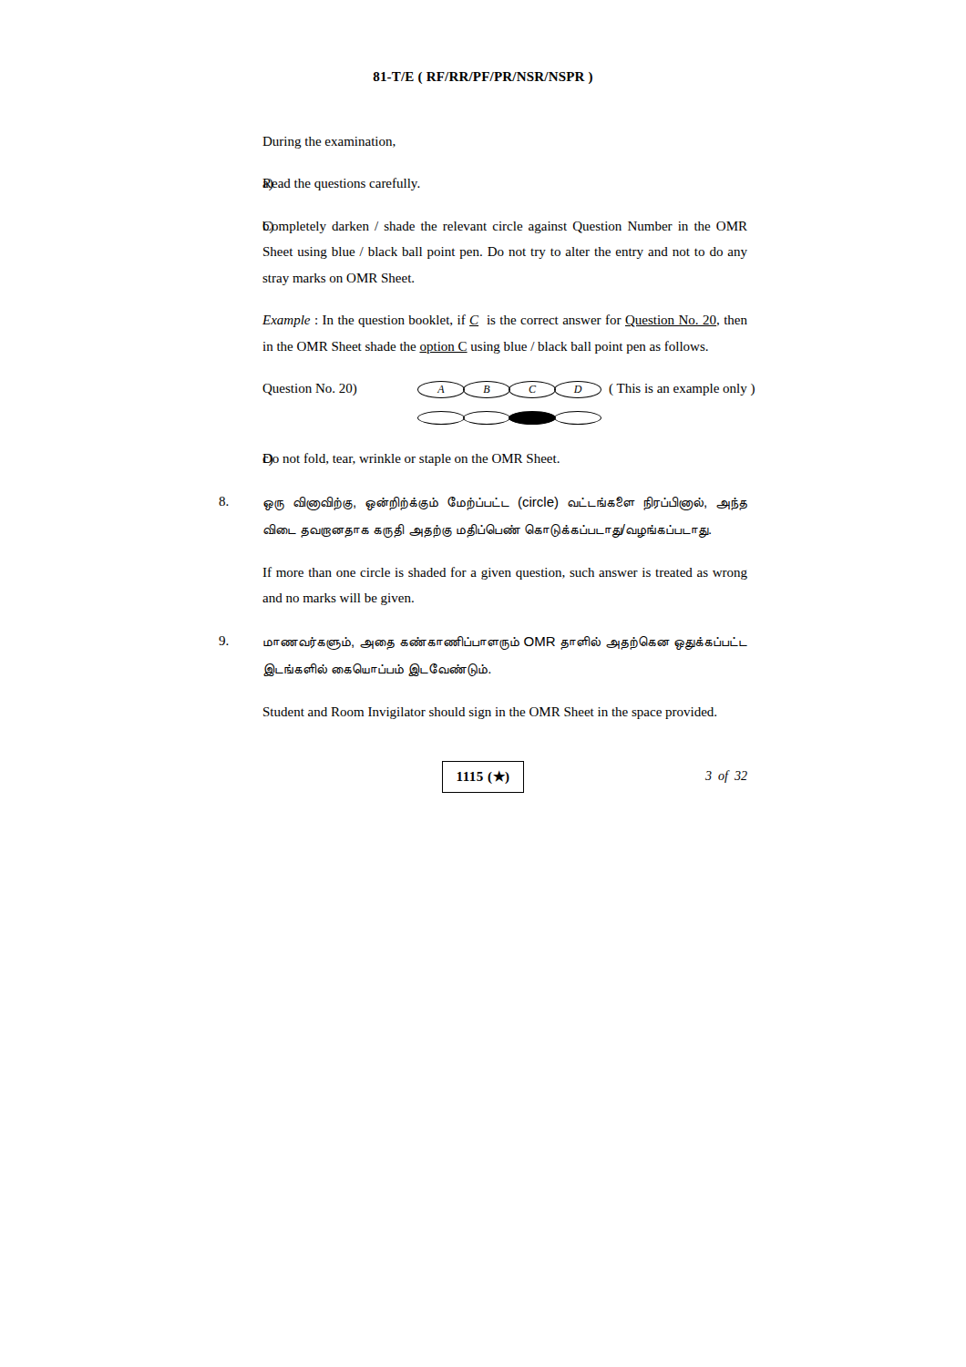81-T/E ( RF/RR/PF/PR/NSR/NSPR )
During the examination,
a)
Read the questions carefully.
b)
Completely darken / shade the relevant circle against Question Number in the OMR Sheet using blue / black ball point pen. Do not try to alter the entry and not to do any stray marks on OMR Sheet.
Example : In the question booklet, if C is the correct answer for Question No. 20, then in the OMR Sheet shade the option C using blue / black ball point pen as follows.
Question No. 20)
A B C D
( This is an example only )
c)
Do not fold, tear, wrinkle or staple on the OMR Sheet.
8.
ஒரு வினாவிற்கு, ஒன்றிற்க்கும் மேற்ப்பட்ட (circle) வட்டங்களை நிரப்பினால், அந்த விடை தவறானதாக கருதி அதற்கு மதிப்பெண் கொடுக்கப்படாது/வழங்கப்படாது.
If more than one circle is shaded for a given question, such answer is treated as wrong and no marks will be given.
9.
மாணவர்களும், அதை கண்காணிப்பாளரும் OMR தாளில் அதற்கென ஒதுக்கப்பட்ட இடங்களில் கையொப்பம் இடவேண்டும்.
Student and Room Invigilator should sign in the OMR Sheet in the space provided.
1115 (★)
3 of 32